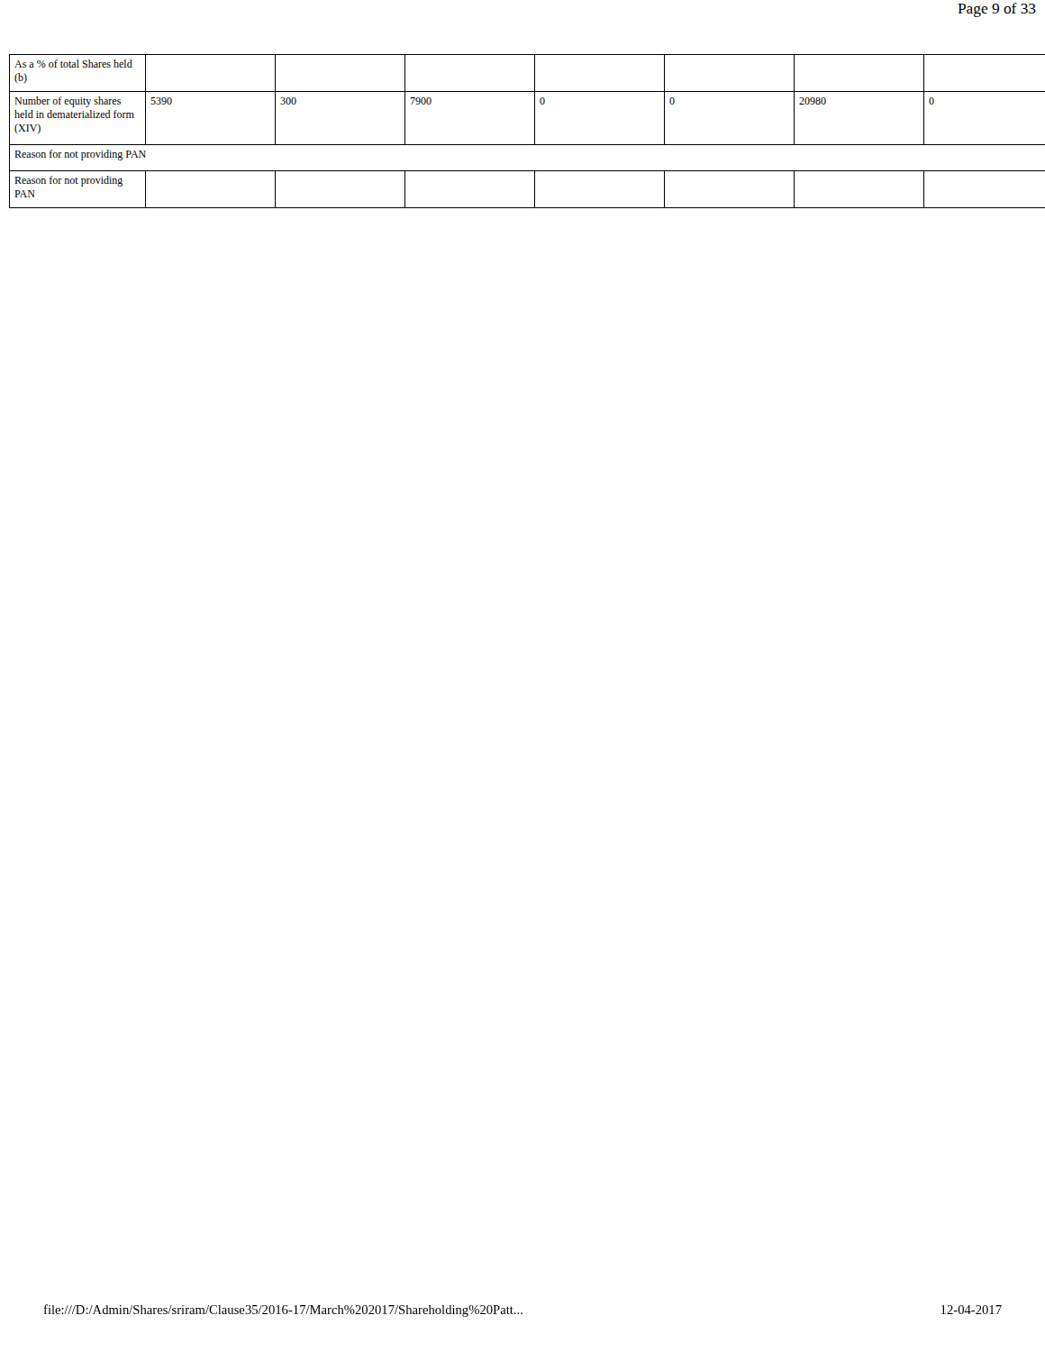Page 9 of 33
| As a % of total Shares held (b) | | | | | | | |
| Number of equity shares held in dematerialized form (XIV) | 5390 | 300 | 7900 | 0 | 0 | 20980 | 0 |
| Reason for not providing PAN |
| Reason for not providing PAN | | | | | | | |
file:///D:/Admin/Shares/sriram/Clause35/2016-17/March%202017/Shareholding%20Patt...
12-04-2017